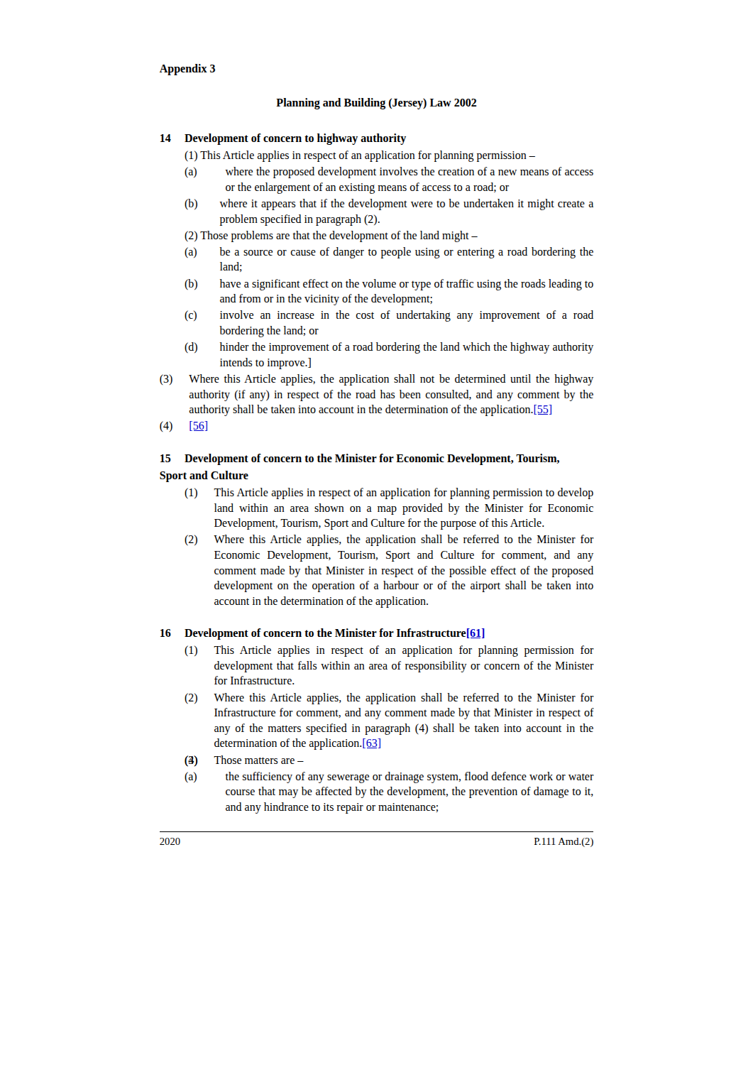Appendix 3
Planning and Building (Jersey) Law 2002
14 Development of concern to highway authority
(1) This Article applies in respect of an application for planning permission –
(a) where the proposed development involves the creation of a new means of access or the enlargement of an existing means of access to a road; or
(b) where it appears that if the development were to be undertaken it might create a problem specified in paragraph (2).
(2) Those problems are that the development of the land might –
(a) be a source or cause of danger to people using or entering a road bordering the land;
(b) have a significant effect on the volume or type of traffic using the roads leading to and from or in the vicinity of the development;
(c) involve an increase in the cost of undertaking any improvement of a road bordering the land; or
(d) hinder the improvement of a road bordering the land which the highway authority intends to improve.]
(3) Where this Article applies, the application shall not be determined until the highway authority (if any) in respect of the road has been consulted, and any comment by the authority shall be taken into account in the determination of the application.[55]
(4)[56]
15 Development of concern to the Minister for Economic Development, Tourism, Sport and Culture
(1) This Article applies in respect of an application for planning permission to develop land within an area shown on a map provided by the Minister for Economic Development, Tourism, Sport and Culture for the purpose of this Article.
(2) Where this Article applies, the application shall be referred to the Minister for Economic Development, Tourism, Sport and Culture for comment, and any comment made by that Minister in respect of the possible effect of the proposed development on the operation of a harbour or of the airport shall be taken into account in the determination of the application.
16 Development of concern to the Minister for Infrastructure[61]
(1) This Article applies in respect of an application for planning permission for development that falls within an area of responsibility or concern of the Minister for Infrastructure.
(2) Where this Article applies, the application shall be referred to the Minister for Infrastructure for comment, and any comment made by that Minister in respect of any of the matters specified in paragraph (4) shall be taken into account in the determination of the application.[63]
(3)
(4) Those matters are –
(a) the sufficiency of any sewerage or drainage system, flood defence work or water course that may be affected by the development, the prevention of damage to it, and any hindrance to its repair or maintenance;
2020 P.111 Amd.(2)